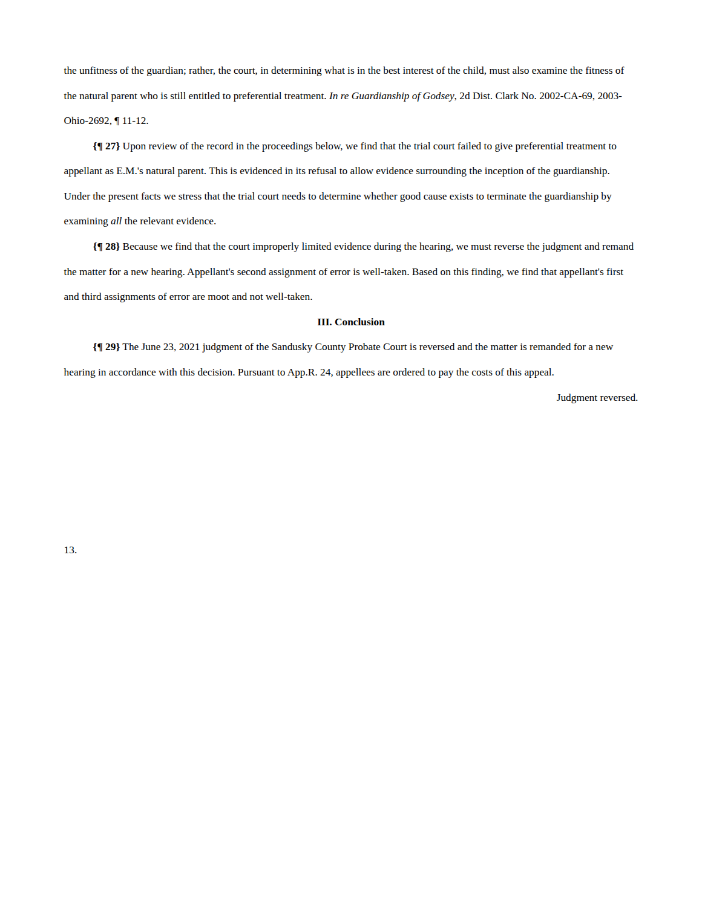the unfitness of the guardian; rather, the court, in determining what is in the best interest of the child, must also examine the fitness of the natural parent who is still entitled to preferential treatment. In re Guardianship of Godsey, 2d Dist. Clark No. 2002-CA-69, 2003-Ohio-2692, ¶ 11-12.
{¶ 27} Upon review of the record in the proceedings below, we find that the trial court failed to give preferential treatment to appellant as E.M.'s natural parent. This is evidenced in its refusal to allow evidence surrounding the inception of the guardianship. Under the present facts we stress that the trial court needs to determine whether good cause exists to terminate the guardianship by examining all the relevant evidence.
{¶ 28} Because we find that the court improperly limited evidence during the hearing, we must reverse the judgment and remand the matter for a new hearing. Appellant's second assignment of error is well-taken. Based on this finding, we find that appellant's first and third assignments of error are moot and not well-taken.
III. Conclusion
{¶ 29} The June 23, 2021 judgment of the Sandusky County Probate Court is reversed and the matter is remanded for a new hearing in accordance with this decision. Pursuant to App.R. 24, appellees are ordered to pay the costs of this appeal.
Judgment reversed.
13.